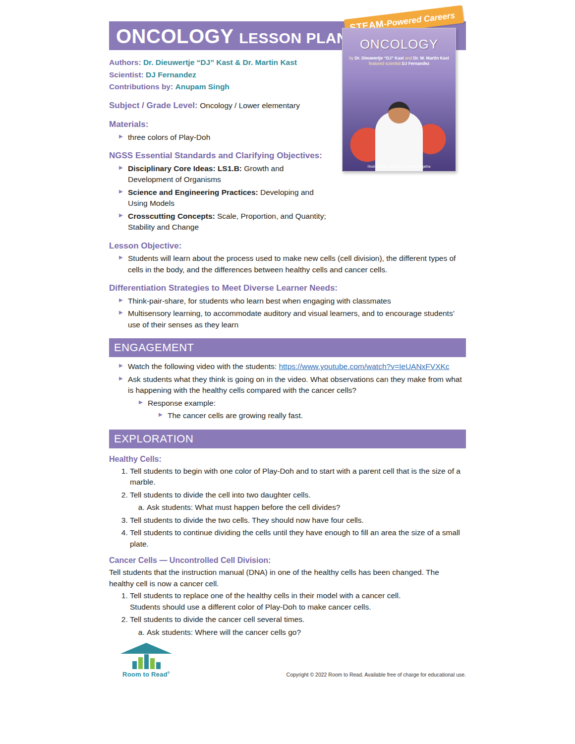STEAM-Powered Careers
ONCOLOGY
by Dr. Dieuwertje “DJ” Kast and Dr. W. Martin Kast
featured scientist DJ Fernandez
Illustrated by Michelle Laurencia Agatha
ONCOLOGY LESSON PLAN
Authors: Dr. Dieuwertje “DJ” Kast & Dr. Martin Kast
Scientist: DJ Fernandez
Contributions by: Anupam Singh
Subject / Grade Level: Oncology / Lower elementary
Materials:
three colors of Play-Doh
NGSS Essential Standards and Clarifying Objectives:
Disciplinary Core Ideas: LS1.B: Growth and Development of Organisms
Science and Engineering Practices: Developing and Using Models
Crosscutting Concepts: Scale, Proportion, and Quantity; Stability and Change
Lesson Objective:
Students will learn about the process used to make new cells (cell division), the different types of cells in the body, and the differences between healthy cells and cancer cells.
Differentiation Strategies to Meet Diverse Learner Needs:
Think-pair-share, for students who learn best when engaging with classmates
Multisensory learning, to accommodate auditory and visual learners, and to encourage students’ use of their senses as they learn
ENGAGEMENT
Watch the following video with the students: https://www.youtube.com/watch?v=IeUANxFVXKc
Ask students what they think is going on in the video. What observations can they make from what is happening with the healthy cells compared with the cancer cells?
Response example:
The cancer cells are growing really fast.
EXPLORATION
Healthy Cells:
Tell students to begin with one color of Play-Doh and to start with a parent cell that is the size of a marble.
Tell students to divide the cell into two daughter cells.
Ask students: What must happen before the cell divides?
Tell students to divide the two cells. They should now have four cells.
Tell students to continue dividing the cells until they have enough to fill an area the size of a small plate.
Cancer Cells — Uncontrolled Cell Division:
Tell students that the instruction manual (DNA) in one of the healthy cells has been changed. The healthy cell is now a cancer cell.
Tell students to replace one of the healthy cells in their model with a cancer cell.
Students should use a different color of Play-Doh to make cancer cells.
Tell students to divide the cancer cell several times.
Ask students: Where will the cancer cells go?
Room to Read®
Copyright © 2022 Room to Read. Available free of charge for educational use.